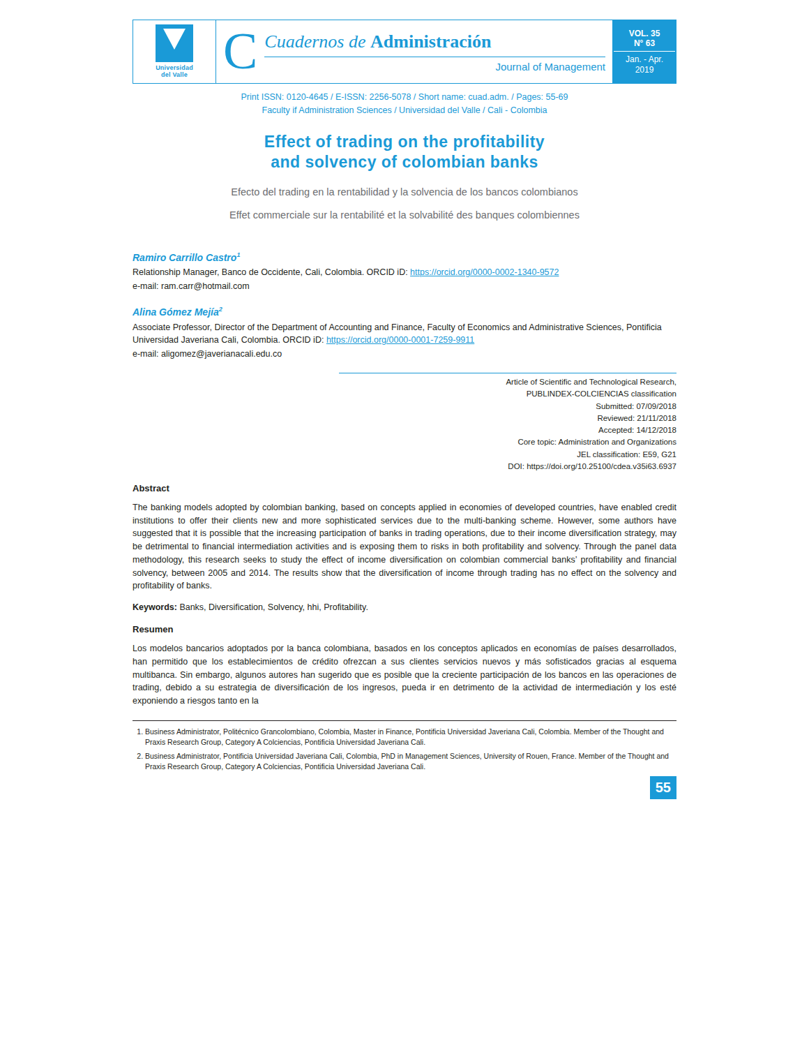Universidad
del Valle
C
Cuadernos de Administración
Journal of Management
VOL. 35
N° 63
Jan. - Apr.
2019
Print ISSN: 0120-4645 / E-ISSN: 2256-5078 / Short name: cuad.adm. / Pages: 55-69
Faculty if Administration Sciences / Universidad del Valle / Cali - Colombia
Effect of trading on the profitability
and solvency of colombian banks
Efecto del trading en la rentabilidad y la solvencia de los bancos colombianos
Effet commerciale sur la rentabilité et la solvabilité des banques colombiennes
Ramiro Carrillo Castro1
Relationship Manager, Banco de Occidente, Cali, Colombia. ORCID iD: https://orcid.org/0000-0002-1340-9572
e-mail: ram.carr@hotmail.com
Alina Gómez Mejía2
Associate Professor, Director of the Department of Accounting and Finance, Faculty of Economics and Administrative Sciences, Pontificia Universidad Javeriana Cali, Colombia. ORCID iD: https://orcid.org/0000-0001-7259-9911
e-mail: aligomez@javerianacali.edu.co
Article of Scientific and Technological Research,
PUBLINDEX-COLCIENCIAS classification
Submitted: 07/09/2018
Reviewed: 21/11/2018
Accepted: 14/12/2018
Core topic: Administration and Organizations
JEL classification: E59, G21
DOI: https://doi.org/10.25100/cdea.v35i63.6937
Abstract
The banking models adopted by colombian banking, based on concepts applied in economies of developed countries, have enabled credit institutions to offer their clients new and more sophisticated services due to the multi-banking scheme. However, some authors have suggested that it is possible that the increasing participation of banks in trading operations, due to their income diversification strategy, may be detrimental to financial intermediation activities and is exposing them to risks in both profitability and solvency. Through the panel data methodology, this research seeks to study the effect of income diversification on colombian commercial banks’ profitability and financial solvency, between 2005 and 2014. The results show that the diversification of income through trading has no effect on the solvency and profitability of banks.
Keywords: Banks, Diversification, Solvency, hhi, Profitability.
Resumen
Los modelos bancarios adoptados por la banca colombiana, basados en los conceptos aplicados en economías de países desarrollados, han permitido que los establecimientos de crédito ofrezcan a sus clientes servicios nuevos y más sofisticados gracias al esquema multibanca. Sin embargo, algunos autores han sugerido que es posible que la creciente participación de los bancos en las operaciones de trading, debido a su estrategia de diversificación de los ingresos, pueda ir en detrimento de la actividad de intermediación y los esté exponiendo a riesgos tanto en la
Business Administrator, Politécnico Grancolombiano, Colombia, Master in Finance, Pontificia Universidad Javeriana Cali, Colombia. Member of the Thought and Praxis Research Group, Category A Colciencias, Pontificia Universidad Javeriana Cali.
Business Administrator, Pontificia Universidad Javeriana Cali, Colombia, PhD in Management Sciences, University of Rouen, France. Member of the Thought and Praxis Research Group, Category A Colciencias, Pontificia Universidad Javeriana Cali.
55